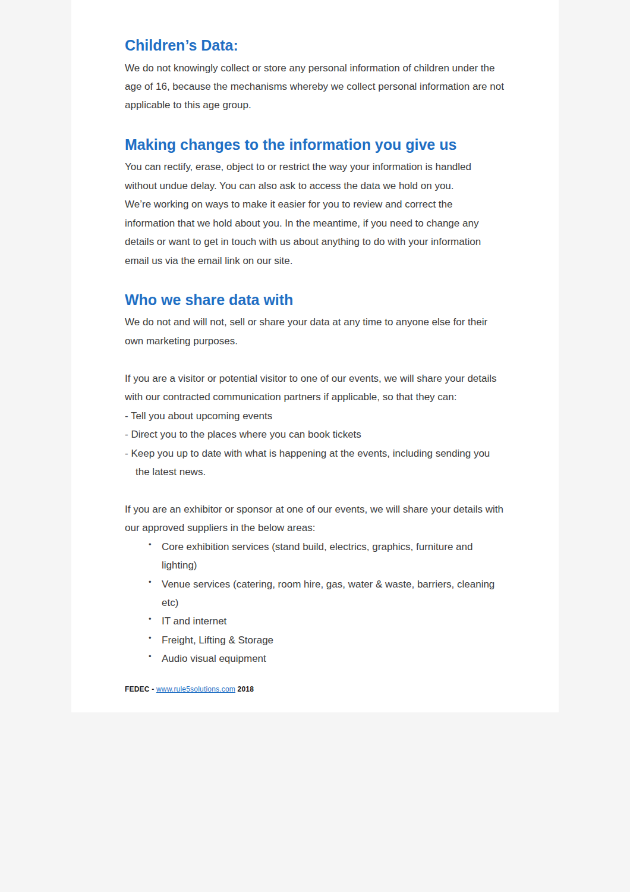Children’s Data:
We do not knowingly collect or store any personal information of children under the age of 16, because the mechanisms whereby we collect personal information are not applicable to this age group.
Making changes to the information you give us
You can rectify, erase, object to or restrict the way your information is handled without undue delay. You can also ask to access the data we hold on you.
We’re working on ways to make it easier for you to review and correct the information that we hold about you. In the meantime, if you need to change any details or want to get in touch with us about anything to do with your information email us via the email link on our site.
Who we share data with
We do not and will not, sell or share your data at any time to anyone else for their own marketing purposes.
If you are a visitor or potential visitor to one of our events, we will share your details with our contracted communication partners if applicable, so that they can:
- Tell you about upcoming events
- Direct you to the places where you can book tickets
- Keep you up to date with what is happening at the events, including sending you the latest news.
If you are an exhibitor or sponsor at one of our events, we will share your details with our approved suppliers in the below areas:
Core exhibition services (stand build, electrics, graphics, furniture and lighting)
Venue services (catering, room hire, gas, water & waste, barriers, cleaning etc)
IT and internet
Freight, Lifting & Storage
Audio visual equipment
FEDEC - www.rule5solutions.com 2018